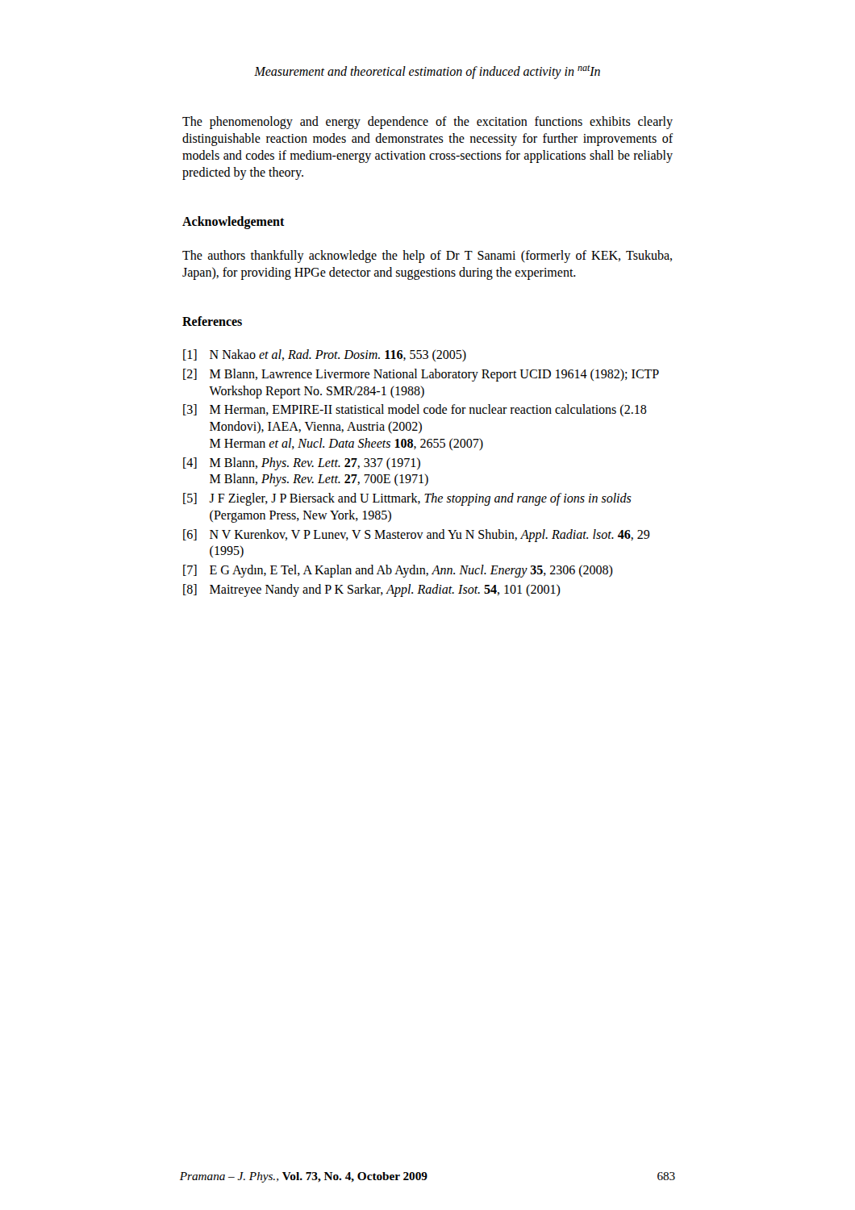Measurement and theoretical estimation of induced activity in natIn
The phenomenology and energy dependence of the excitation functions exhibits clearly distinguishable reaction modes and demonstrates the necessity for further improvements of models and codes if medium-energy activation cross-sections for applications shall be reliably predicted by the theory.
Acknowledgement
The authors thankfully acknowledge the help of Dr T Sanami (formerly of KEK, Tsukuba, Japan), for providing HPGe detector and suggestions during the experiment.
References
[1]
N Nakao et al, Rad. Prot. Dosim. 116, 553 (2005)
[2]
M Blann, Lawrence Livermore National Laboratory Report UCID 19614 (1982); ICTP Workshop Report No. SMR/284-1 (1988)
[3]
M Herman, EMPIRE-II statistical model code for nuclear reaction calculations (2.18 Mondovi), IAEA, Vienna, Austria (2002) M Herman et al, Nucl. Data Sheets 108, 2655 (2007)
[4]
M Blann, Phys. Rev. Lett. 27, 337 (1971) M Blann, Phys. Rev. Lett. 27, 700E (1971)
[5]
J F Ziegler, J P Biersack and U Littmark, The stopping and range of ions in solids (Pergamon Press, New York, 1985)
[6]
N V Kurenkov, V P Lunev, V S Masterov and Yu N Shubin, Appl. Radiat. lsot. 46, 29 (1995)
[7]
E G Aydın, E Tel, A Kaplan and Ab Aydın, Ann. Nucl. Energy 35, 2306 (2008)
[8]
Maitreyee Nandy and P K Sarkar, Appl. Radiat. Isot. 54, 101 (2001)
Pramana – J. Phys., Vol. 73, No. 4, October 2009
683